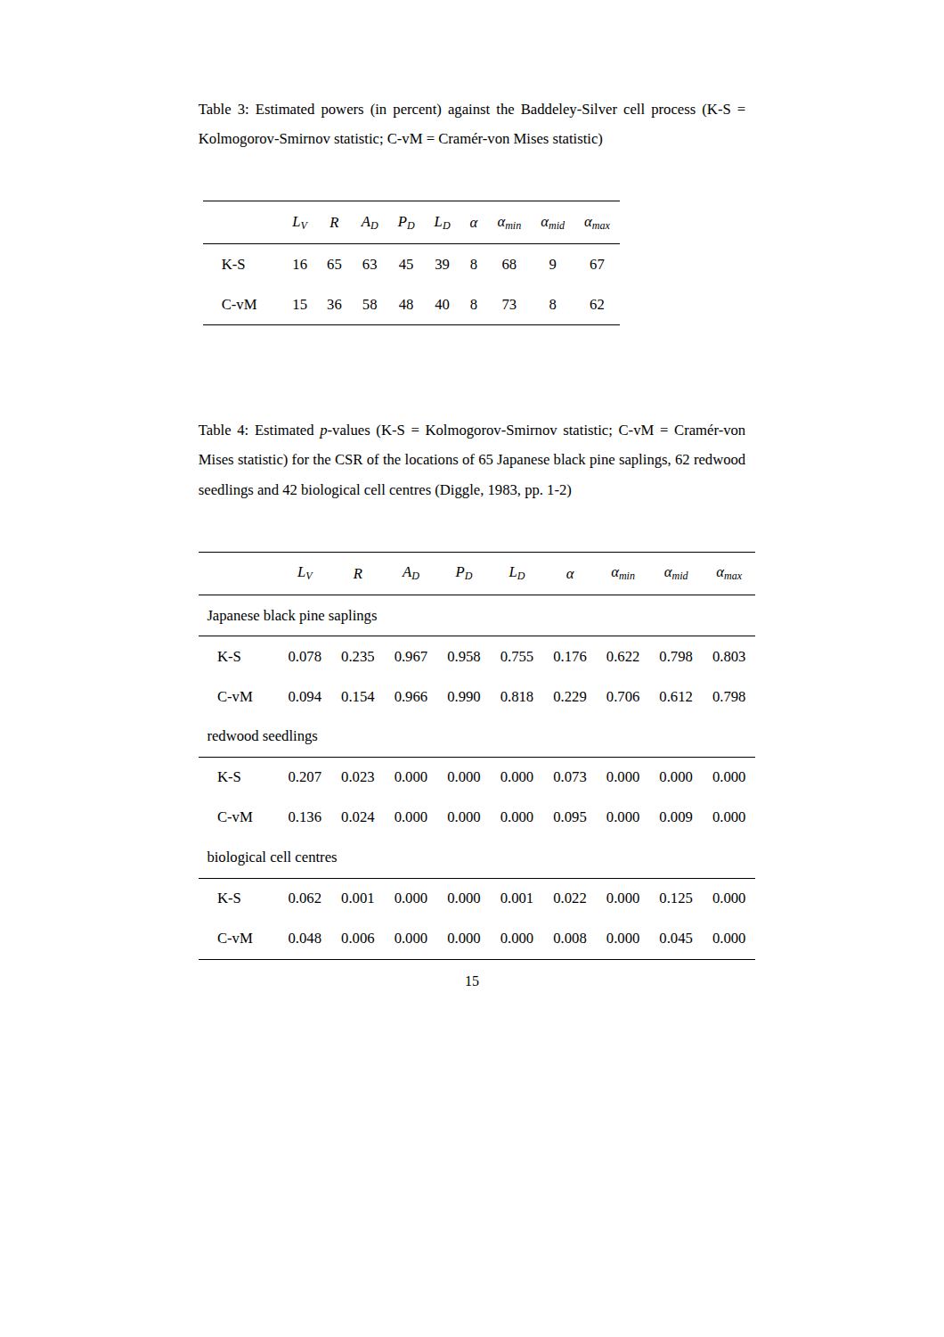Table 3: Estimated powers (in percent) against the Baddeley-Silver cell process (K-S = Kolmogorov-Smirnov statistic; C-vM = Cramér-von Mises statistic)
| | L V | R | A D | P D | L D | α | α min | α mid | α max |
| --- | --- | --- | --- | --- | --- | --- | --- | --- | --- |
| K-S | 16 | 65 | 63 | 45 | 39 | 8 | 68 | 9 | 67 |
| C-vM | 15 | 36 | 58 | 48 | 40 | 8 | 73 | 8 | 62 |
Table 4: Estimated p-values (K-S = Kolmogorov-Smirnov statistic; C-vM = Cramér-von Mises statistic) for the CSR of the locations of 65 Japanese black pine saplings, 62 redwood seedlings and 42 biological cell centres (Diggle, 1983, pp. 1-2)
| | L V | R | A D | P D | L D | α | α min | α mid | α max |
| --- | --- | --- | --- | --- | --- | --- | --- | --- | --- |
| Japanese black pine saplings |
| K-S | 0.078 | 0.235 | 0.967 | 0.958 | 0.755 | 0.176 | 0.622 | 0.798 | 0.803 |
| C-vM | 0.094 | 0.154 | 0.966 | 0.990 | 0.818 | 0.229 | 0.706 | 0.612 | 0.798 |
| redwood seedlings |
| K-S | 0.207 | 0.023 | 0.000 | 0.000 | 0.000 | 0.073 | 0.000 | 0.000 | 0.000 |
| C-vM | 0.136 | 0.024 | 0.000 | 0.000 | 0.000 | 0.095 | 0.000 | 0.009 | 0.000 |
| biological cell centres |
| K-S | 0.062 | 0.001 | 0.000 | 0.000 | 0.001 | 0.022 | 0.000 | 0.125 | 0.000 |
| C-vM | 0.048 | 0.006 | 0.000 | 0.000 | 0.000 | 0.008 | 0.000 | 0.045 | 0.000 |
15